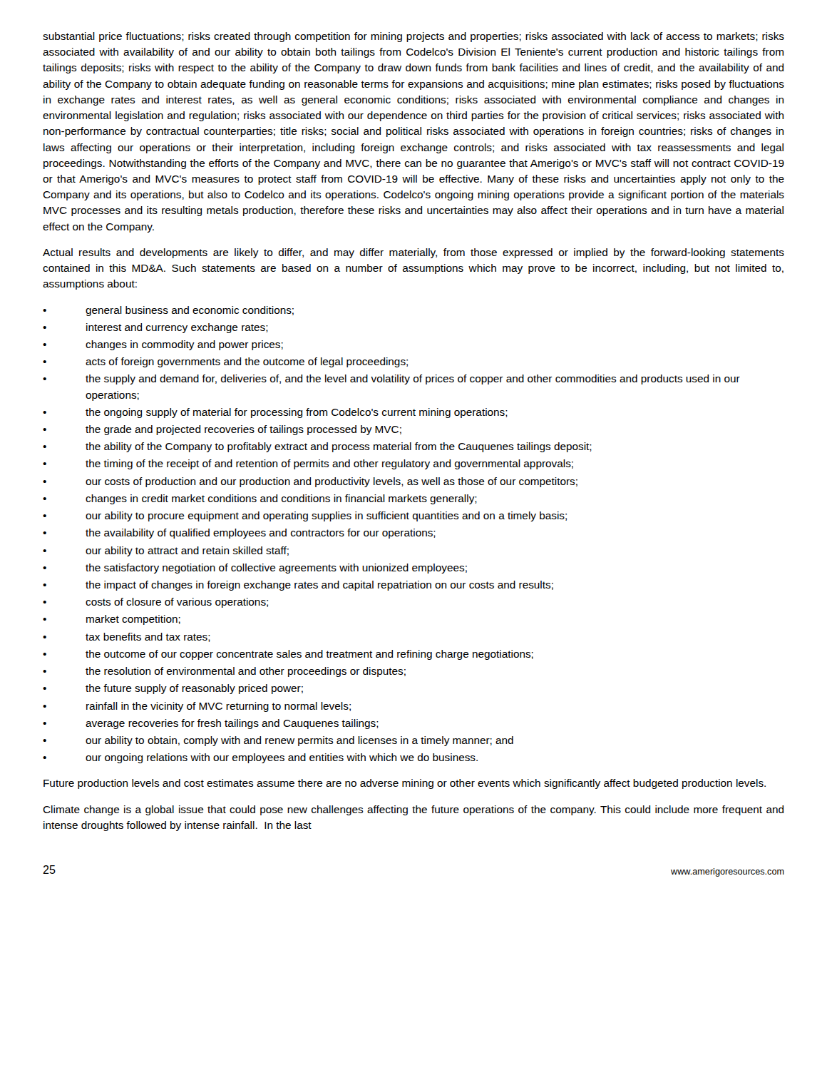substantial price fluctuations; risks created through competition for mining projects and properties; risks associated with lack of access to markets; risks associated with availability of and our ability to obtain both tailings from Codelco's Division El Teniente's current production and historic tailings from tailings deposits; risks with respect to the ability of the Company to draw down funds from bank facilities and lines of credit, and the availability of and ability of the Company to obtain adequate funding on reasonable terms for expansions and acquisitions; mine plan estimates; risks posed by fluctuations in exchange rates and interest rates, as well as general economic conditions; risks associated with environmental compliance and changes in environmental legislation and regulation; risks associated with our dependence on third parties for the provision of critical services; risks associated with non-performance by contractual counterparties; title risks; social and political risks associated with operations in foreign countries; risks of changes in laws affecting our operations or their interpretation, including foreign exchange controls; and risks associated with tax reassessments and legal proceedings. Notwithstanding the efforts of the Company and MVC, there can be no guarantee that Amerigo's or MVC's staff will not contract COVID-19 or that Amerigo's and MVC's measures to protect staff from COVID-19 will be effective. Many of these risks and uncertainties apply not only to the Company and its operations, but also to Codelco and its operations. Codelco's ongoing mining operations provide a significant portion of the materials MVC processes and its resulting metals production, therefore these risks and uncertainties may also affect their operations and in turn have a material effect on the Company.
Actual results and developments are likely to differ, and may differ materially, from those expressed or implied by the forward-looking statements contained in this MD&A. Such statements are based on a number of assumptions which may prove to be incorrect, including, but not limited to, assumptions about:
general business and economic conditions;
interest and currency exchange rates;
changes in commodity and power prices;
acts of foreign governments and the outcome of legal proceedings;
the supply and demand for, deliveries of, and the level and volatility of prices of copper and other commodities and products used in our operations;
the ongoing supply of material for processing from Codelco's current mining operations;
the grade and projected recoveries of tailings processed by MVC;
the ability of the Company to profitably extract and process material from the Cauquenes tailings deposit;
the timing of the receipt of and retention of permits and other regulatory and governmental approvals;
our costs of production and our production and productivity levels, as well as those of our competitors;
changes in credit market conditions and conditions in financial markets generally;
our ability to procure equipment and operating supplies in sufficient quantities and on a timely basis;
the availability of qualified employees and contractors for our operations;
our ability to attract and retain skilled staff;
the satisfactory negotiation of collective agreements with unionized employees;
the impact of changes in foreign exchange rates and capital repatriation on our costs and results;
costs of closure of various operations;
market competition;
tax benefits and tax rates;
the outcome of our copper concentrate sales and treatment and refining charge negotiations;
the resolution of environmental and other proceedings or disputes;
the future supply of reasonably priced power;
rainfall in the vicinity of MVC returning to normal levels;
average recoveries for fresh tailings and Cauquenes tailings;
our ability to obtain, comply with and renew permits and licenses in a timely manner; and
our ongoing relations with our employees and entities with which we do business.
Future production levels and cost estimates assume there are no adverse mining or other events which significantly affect budgeted production levels.
Climate change is a global issue that could pose new challenges affecting the future operations of the company. This could include more frequent and intense droughts followed by intense rainfall. In the last
25 www.amerigoresources.com